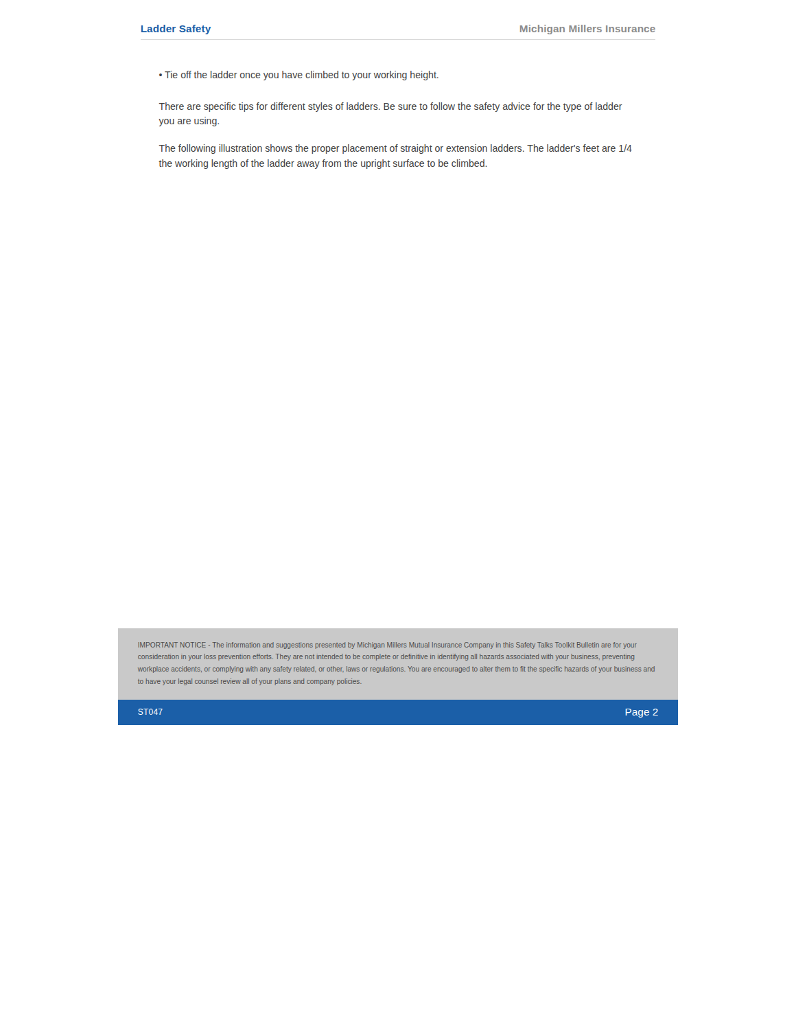Ladder Safety
Michigan Millers Insurance
• Tie off the ladder once you have climbed to your working height.
There are specific tips for different styles of ladders. Be sure to follow the safety advice for the type of ladder you are using.
The following illustration shows the proper placement of straight or extension ladders. The ladder's feet are 1/4 the working length of the ladder away from the upright surface to be climbed.
IMPORTANT NOTICE - The information and suggestions presented by Michigan Millers Mutual Insurance Company in this Safety Talks Toolkit Bulletin are for your consideration in your loss prevention efforts. They are not intended to be complete or definitive in identifying all hazards associated with your business, preventing workplace accidents, or complying with any safety related, or other, laws or regulations. You are encouraged to alter them to fit the specific hazards of your business and to have your legal counsel review all of your plans and company policies.
ST047
Page 2